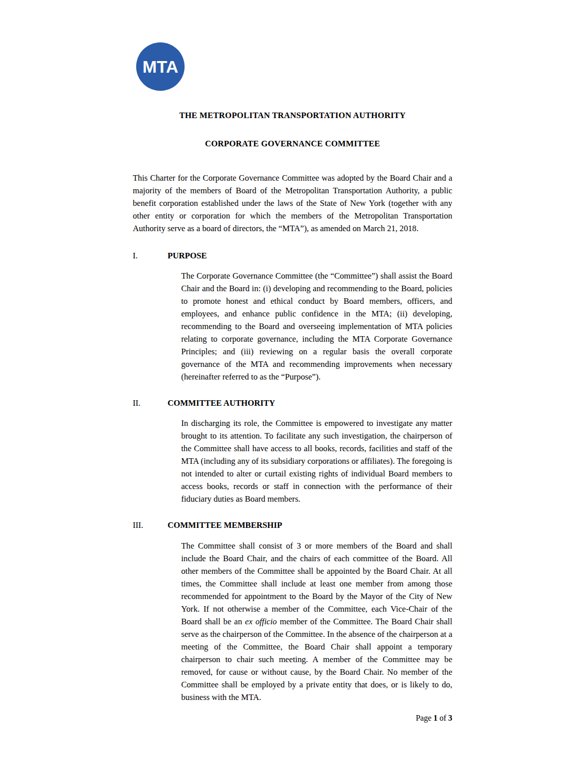MTA
THE METROPOLITAN TRANSPORTATION AUTHORITY
CORPORATE GOVERNANCE COMMITTEE
This Charter for the Corporate Governance Committee was adopted by the Board Chair and a majority of the members of Board of the Metropolitan Transportation Authority, a public benefit corporation established under the laws of the State of New York (together with any other entity or corporation for which the members of the Metropolitan Transportation Authority serve as a board of directors, the “MTA”), as amended on March 21, 2018.
Purpose
The Corporate Governance Committee (the “Committee”) shall assist the Board Chair and the Board in: (i) developing and recommending to the Board, policies to promote honest and ethical conduct by Board members, officers, and employees, and enhance public confidence in the MTA; (ii) developing, recommending to the Board and overseeing implementation of MTA policies relating to corporate governance, including the MTA Corporate Governance Principles; and (iii) reviewing on a regular basis the overall corporate governance of the MTA and recommending improvements when necessary (hereinafter referred to as the “Purpose”).
Committee Authority
In discharging its role, the Committee is empowered to investigate any matter brought to its attention. To facilitate any such investigation, the chairperson of the Committee shall have access to all books, records, facilities and staff of the MTA (including any of its subsidiary corporations or affiliates). The foregoing is not intended to alter or curtail existing rights of individual Board members to access books, records or staff in connection with the performance of their fiduciary duties as Board members.
Committee Membership
The Committee shall consist of 3 or more members of the Board and shall include the Board Chair, and the chairs of each committee of the Board. All other members of the Committee shall be appointed by the Board Chair. At all times, the Committee shall include at least one member from among those recommended for appointment to the Board by the Mayor of the City of New York. If not otherwise a member of the Committee, each Vice-Chair of the Board shall be an ex officio member of the Committee. The Board Chair shall serve as the chairperson of the Committee. In the absence of the chairperson at a meeting of the Committee, the Board Chair shall appoint a temporary chairperson to chair such meeting. A member of the Committee may be removed, for cause or without cause, by the Board Chair. No member of the Committee shall be employed by a private entity that does, or is likely to do, business with the MTA.
Page 1 of 3